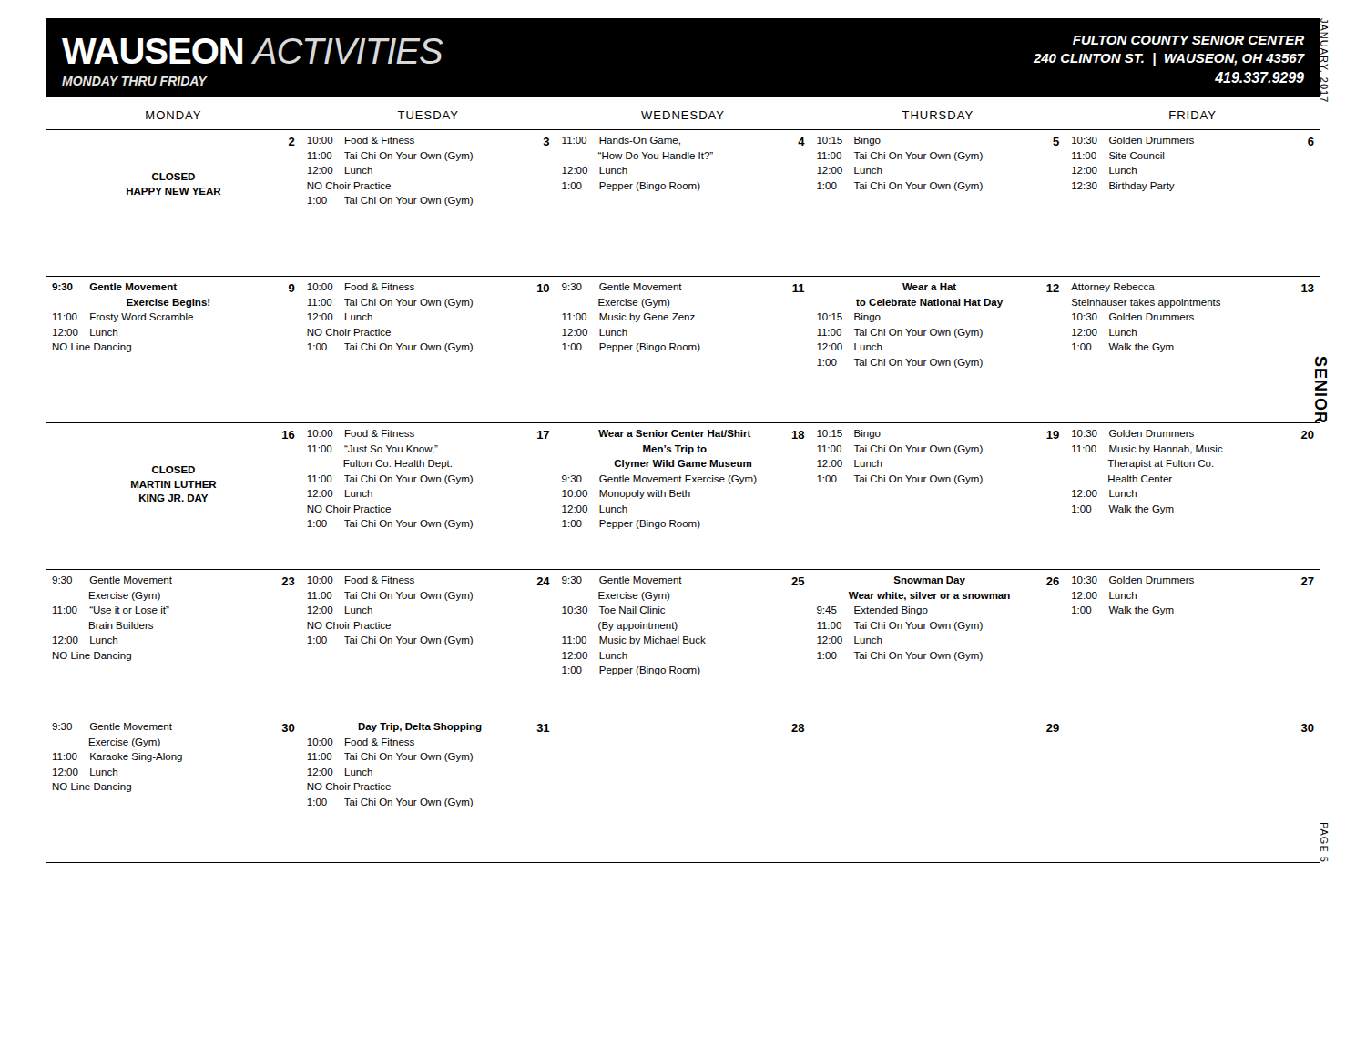JANUARY, 2017
SENIOR
PAGE 5
WAUSEON ACTIVITIES
MONDAY THRU FRIDAY
FULTON COUNTY SENIOR CENTER
240 CLINTON ST. | WAUSEON, OH 43567
419.337.9299
| MONDAY | TUESDAY | WEDNESDAY | THURSDAY | FRIDAY |
| --- | --- | --- | --- | --- |
| 2 CLOSED HAPPY NEW YEAR | 3 10:00 Food & Fitness 11:00 Tai Chi On Your Own (Gym) 12:00 Lunch NO Choir Practice 1:00 Tai Chi On Your Own (Gym) | 4 11:00 Hands-On Game, “How Do You Handle It?” 12:00 Lunch 1:00 Pepper (Bingo Room) | 5 10:15 Bingo 11:00 Tai Chi On Your Own (Gym) 12:00 Lunch 1:00 Tai Chi On Your Own (Gym) | 6 10:30 Golden Drummers 11:00 Site Council 12:00 Lunch 12:30 Birthday Party |
| 9 9:30 Gentle Movement Exercise Begins! 11:00 Frosty Word Scramble 12:00 Lunch NO Line Dancing | 10 10:00 Food & Fitness 11:00 Tai Chi On Your Own (Gym) 12:00 Lunch NO Choir Practice 1:00 Tai Chi On Your Own (Gym) | 11 9:30 Gentle Movement Exercise (Gym) 11:00 Music by Gene Zenz 12:00 Lunch 1:00 Pepper (Bingo Room) | 12 Wear a Hat to Celebrate National Hat Day 10:15 Bingo 11:00 Tai Chi On Your Own (Gym) 12:00 Lunch 1:00 Tai Chi On Your Own (Gym) | 13 Attorney Rebecca Steinhauser takes appointments 10:30 Golden Drummers 12:00 Lunch 1:00 Walk the Gym |
| 16 CLOSED MARTIN LUTHER KING JR. DAY | 17 10:00 Food & Fitness 11:00 “Just So You Know,” Fulton Co. Health Dept. 11:00 Tai Chi On Your Own (Gym) 12:00 Lunch NO Choir Practice 1:00 Tai Chi On Your Own (Gym) | 18 Wear a Senior Center Hat/Shirt Men’s Trip to Clymer Wild Game Museum 9:30 Gentle Movement Exercise (Gym) 10:00 Monopoly with Beth 12:00 Lunch 1:00 Pepper (Bingo Room) | 19 10:15 Bingo 11:00 Tai Chi On Your Own (Gym) 12:00 Lunch 1:00 Tai Chi On Your Own (Gym) | 20 10:30 Golden Drummers 11:00 Music by Hannah, Music Therapist at Fulton Co. Health Center 12:00 Lunch 1:00 Walk the Gym |
| 23 9:30 Gentle Movement Exercise (Gym) 11:00 “Use it or Lose it” Brain Builders 12:00 Lunch NO Line Dancing | 24 10:00 Food & Fitness 11:00 Tai Chi On Your Own (Gym) 12:00 Lunch NO Choir Practice 1:00 Tai Chi On Your Own (Gym) | 25 9:30 Gentle Movement Exercise (Gym) 10:30 Toe Nail Clinic (By appointment) 11:00 Music by Michael Buck 12:00 Lunch 1:00 Pepper (Bingo Room) | 26 Snowman Day Wear white, silver or a snowman 9:45 Extended Bingo 11:00 Tai Chi On Your Own (Gym) 12:00 Lunch 1:00 Tai Chi On Your Own (Gym) | 27 10:30 Golden Drummers 12:00 Lunch 1:00 Walk the Gym |
| 30 9:30 Gentle Movement Exercise (Gym) 11:00 Karaoke Sing-Along 12:00 Lunch NO Line Dancing | 31 Day Trip, Delta Shopping 10:00 Food & Fitness 11:00 Tai Chi On Your Own (Gym) 12:00 Lunch NO Choir Practice 1:00 Tai Chi On Your Own (Gym) | 28 | 29 | 30 |